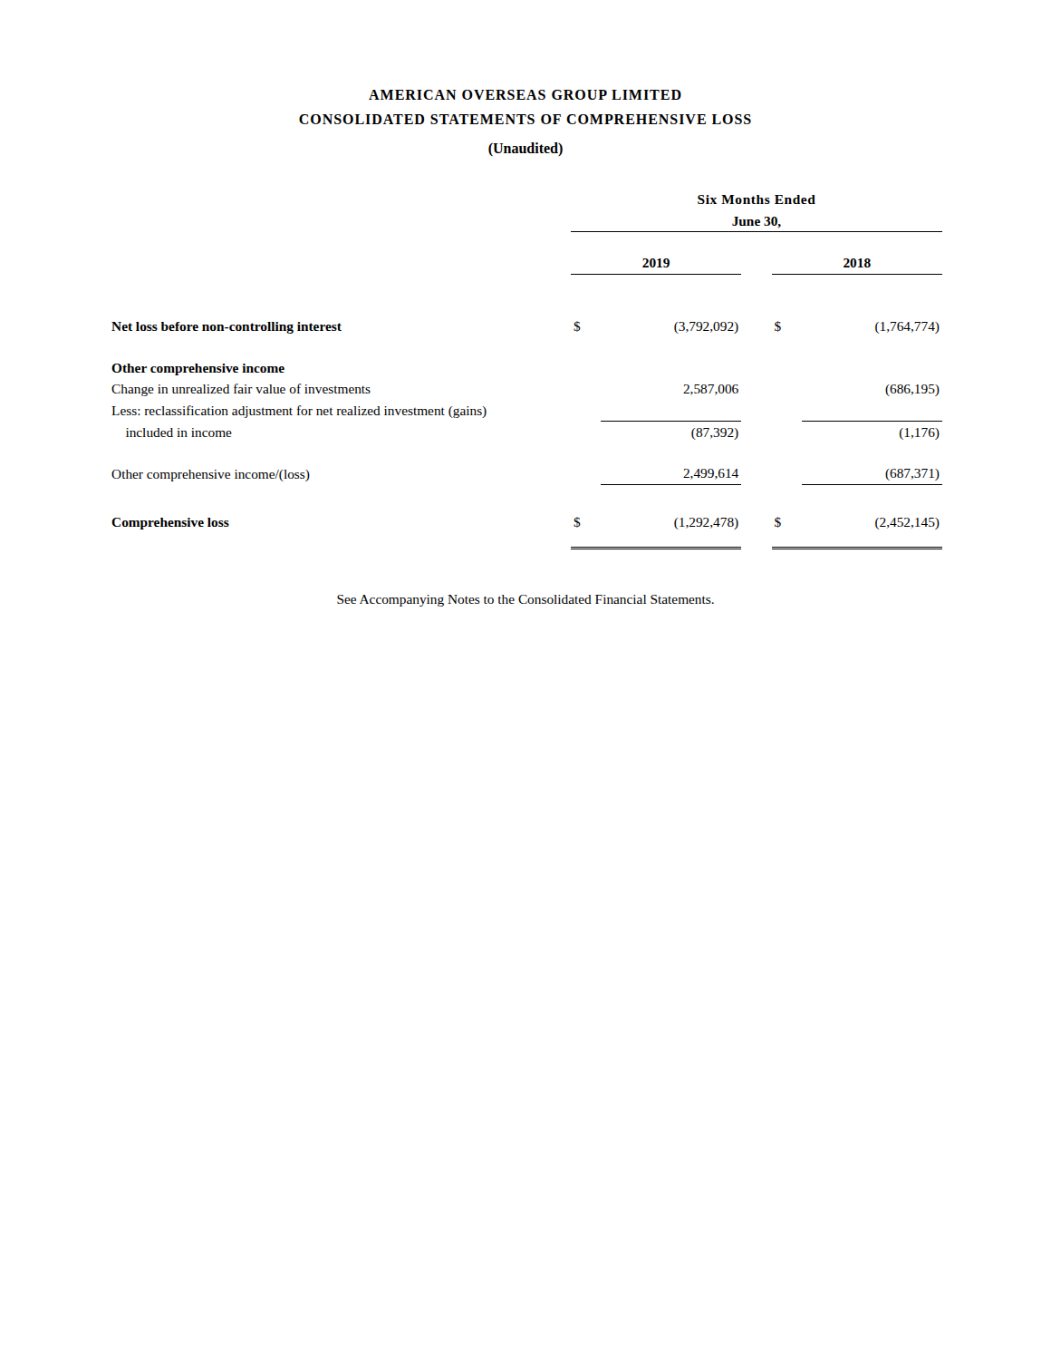AMERICAN OVERSEAS GROUP LIMITED
CONSOLIDATED STATEMENTS OF COMPREHENSIVE LOSS
(Unaudited)
| | Six Months Ended |
| | June 30, |
| | 2019 | | 2018 |
| Net loss before non-controlling interest | $ | (3,792,092) | | $ | (1,764,774) |
| Other comprehensive income | | | | | |
| Change in unrealized fair value of investments | | 2,587,006 | | | (686,195) |
| Less: reclassification adjustment for net realized investment (gains) | | | | | |
| included in income | | (87,392) | | | (1,176) |
| Other comprehensive income/(loss) | | 2,499,614 | | | (687,371) |
| Comprehensive loss | $ | (1,292,478) | | $ | (2,452,145) |
See Accompanying Notes to the Consolidated Financial Statements.